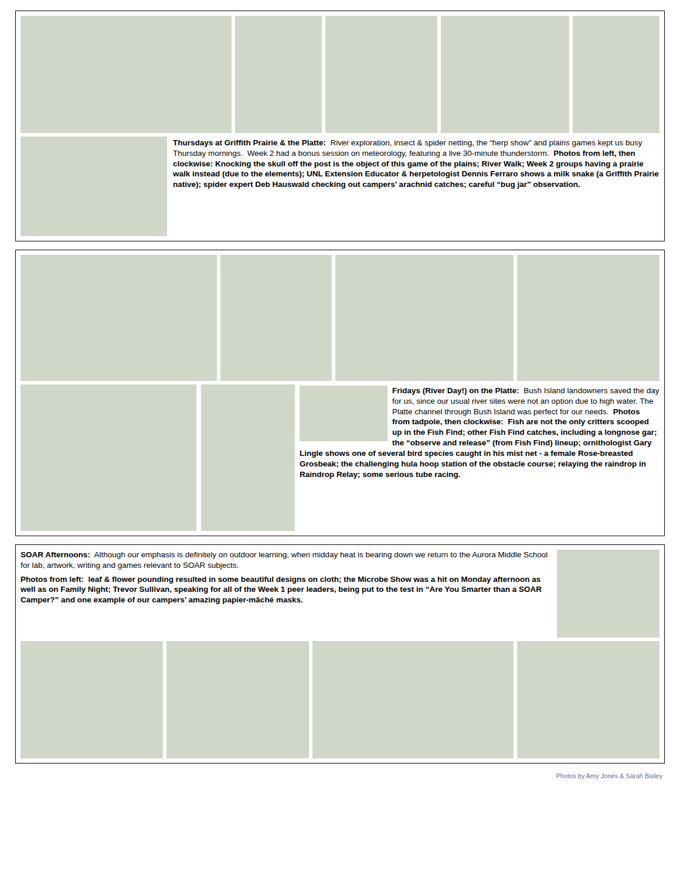Thursdays at Griffith Prairie & the Platte: River exploration, insect & spider netting, the “herp show” and plains games kept us busy Thursday mornings. Week 2 had a bonus session on meteorology, featuring a live 30-minute thunderstorm. Photos from left, then clockwise: Knocking the skull off the post is the object of this game of the plains; River Walk; Week 2 groups having a prairie walk instead (due to the elements); UNL Extension Educator & herpetologist Dennis Ferraro shows a milk snake (a Griffith Prairie native); spider expert Deb Hauswald checking out campers’ arachnid catches; careful “bug jar” observation.
Fridays (River Day!) on the Platte: Bush Island landowners saved the day for us, since our usual river sites were not an option due to high water. The Platte channel through Bush Island was perfect for our needs. Photos from tadpole, then clockwise: Fish are not the only critters scooped up in the Fish Find; other Fish Find catches, including a longnose gar; the “observe and release” (from Fish Find) lineup; ornithologist Gary Lingle shows one of several bird species caught in his mist net - a female Rose-breasted Grosbeak; the challenging hula hoop station of the obstacle course; relaying the raindrop in Raindrop Relay; some serious tube racing.
SOAR Afternoons: Although our emphasis is definitely on outdoor learning, when midday heat is bearing down we return to the Aurora Middle School for lab, artwork, writing and games relevant to SOAR subjects.
Photos from left: leaf & flower pounding resulted in some beautiful designs on cloth; the Microbe Show was a hit on Monday afternoon as well as on Family Night; Trevor Sullivan, speaking for all of the Week 1 peer leaders, being put to the test in “Are You Smarter than a SOAR Camper?” and one example of our campers’ amazing papier-mâché masks.
Photos by Amy Jones & Sarah Bailey